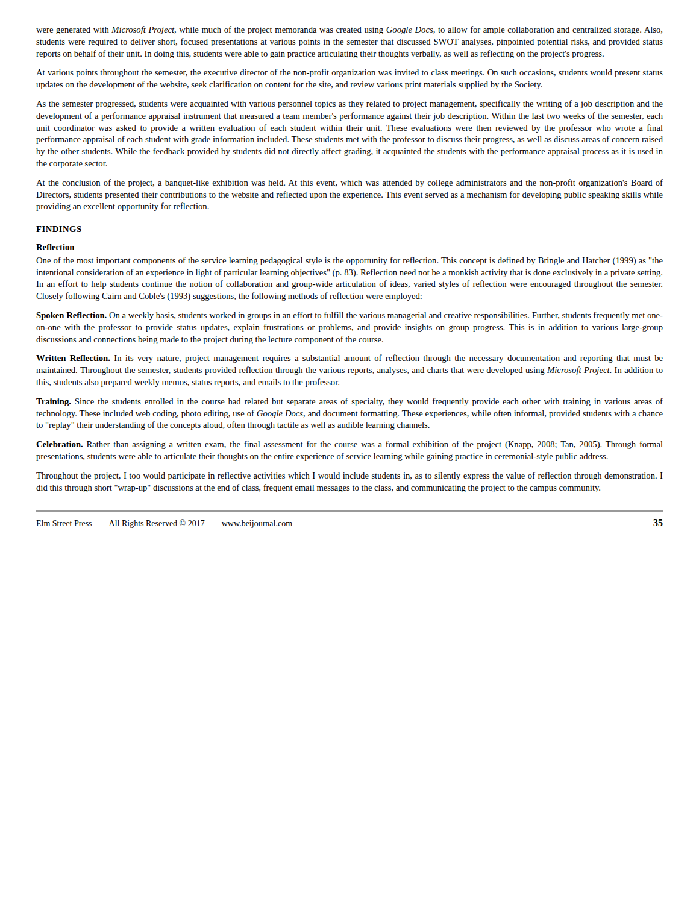were generated with Microsoft Project, while much of the project memoranda was created using Google Docs, to allow for ample collaboration and centralized storage. Also, students were required to deliver short, focused presentations at various points in the semester that discussed SWOT analyses, pinpointed potential risks, and provided status reports on behalf of their unit. In doing this, students were able to gain practice articulating their thoughts verbally, as well as reflecting on the project's progress.
At various points throughout the semester, the executive director of the non-profit organization was invited to class meetings. On such occasions, students would present status updates on the development of the website, seek clarification on content for the site, and review various print materials supplied by the Society.
As the semester progressed, students were acquainted with various personnel topics as they related to project management, specifically the writing of a job description and the development of a performance appraisal instrument that measured a team member's performance against their job description. Within the last two weeks of the semester, each unit coordinator was asked to provide a written evaluation of each student within their unit. These evaluations were then reviewed by the professor who wrote a final performance appraisal of each student with grade information included. These students met with the professor to discuss their progress, as well as discuss areas of concern raised by the other students. While the feedback provided by students did not directly affect grading, it acquainted the students with the performance appraisal process as it is used in the corporate sector.
At the conclusion of the project, a banquet-like exhibition was held. At this event, which was attended by college administrators and the non-profit organization's Board of Directors, students presented their contributions to the website and reflected upon the experience. This event served as a mechanism for developing public speaking skills while providing an excellent opportunity for reflection.
FINDINGS
Reflection
One of the most important components of the service learning pedagogical style is the opportunity for reflection. This concept is defined by Bringle and Hatcher (1999) as "the intentional consideration of an experience in light of particular learning objectives" (p. 83). Reflection need not be a monkish activity that is done exclusively in a private setting. In an effort to help students continue the notion of collaboration and group-wide articulation of ideas, varied styles of reflection were encouraged throughout the semester. Closely following Cairn and Coble's (1993) suggestions, the following methods of reflection were employed:
Spoken Reflection. On a weekly basis, students worked in groups in an effort to fulfill the various managerial and creative responsibilities. Further, students frequently met one-on-one with the professor to provide status updates, explain frustrations or problems, and provide insights on group progress. This is in addition to various large-group discussions and connections being made to the project during the lecture component of the course.
Written Reflection. In its very nature, project management requires a substantial amount of reflection through the necessary documentation and reporting that must be maintained. Throughout the semester, students provided reflection through the various reports, analyses, and charts that were developed using Microsoft Project. In addition to this, students also prepared weekly memos, status reports, and emails to the professor.
Training. Since the students enrolled in the course had related but separate areas of specialty, they would frequently provide each other with training in various areas of technology. These included web coding, photo editing, use of Google Docs, and document formatting. These experiences, while often informal, provided students with a chance to "replay" their understanding of the concepts aloud, often through tactile as well as audible learning channels.
Celebration. Rather than assigning a written exam, the final assessment for the course was a formal exhibition of the project (Knapp, 2008; Tan, 2005). Through formal presentations, students were able to articulate their thoughts on the entire experience of service learning while gaining practice in ceremonial-style public address.
Throughout the project, I too would participate in reflective activities which I would include students in, as to silently express the value of reflection through demonstration. I did this through short "wrap-up" discussions at the end of class, frequent email messages to the class, and communicating the project to the campus community.
Elm Street Press All Rights Reserved © 2017 www.beijournal.com
35